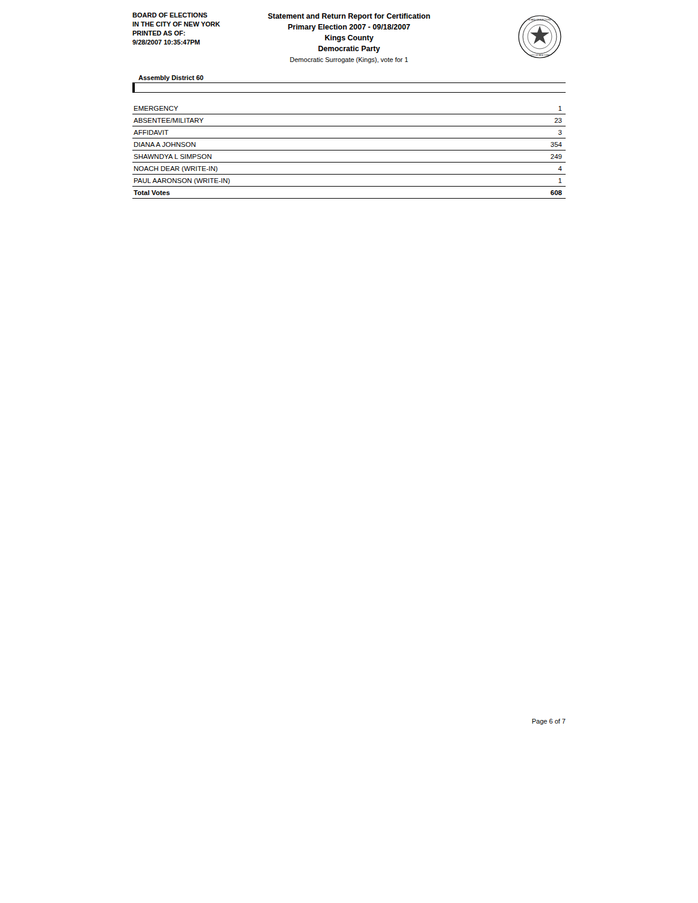BOARD OF ELECTIONS
IN THE CITY OF NEW YORK
PRINTED AS OF:
9/28/2007 10:35:47PM
Statement and Return Report for Certification
Primary Election 2007 - 09/18/2007
Kings County
Democratic Party
Democratic Surrogate (Kings), vote for 1
BOARD OF ELECTIONS CITY OF NEW YORK
Assembly District 60
| EMERGENCY | 1 |
| ABSENTEE/MILITARY | 23 |
| AFFIDAVIT | 3 |
| DIANA A JOHNSON | 354 |
| SHAWNDYA L SIMPSON | 249 |
| NOACH DEAR (WRITE-IN) | 4 |
| PAUL AARONSON (WRITE-IN) | 1 |
| Total Votes | 608 |
Page 6 of 7